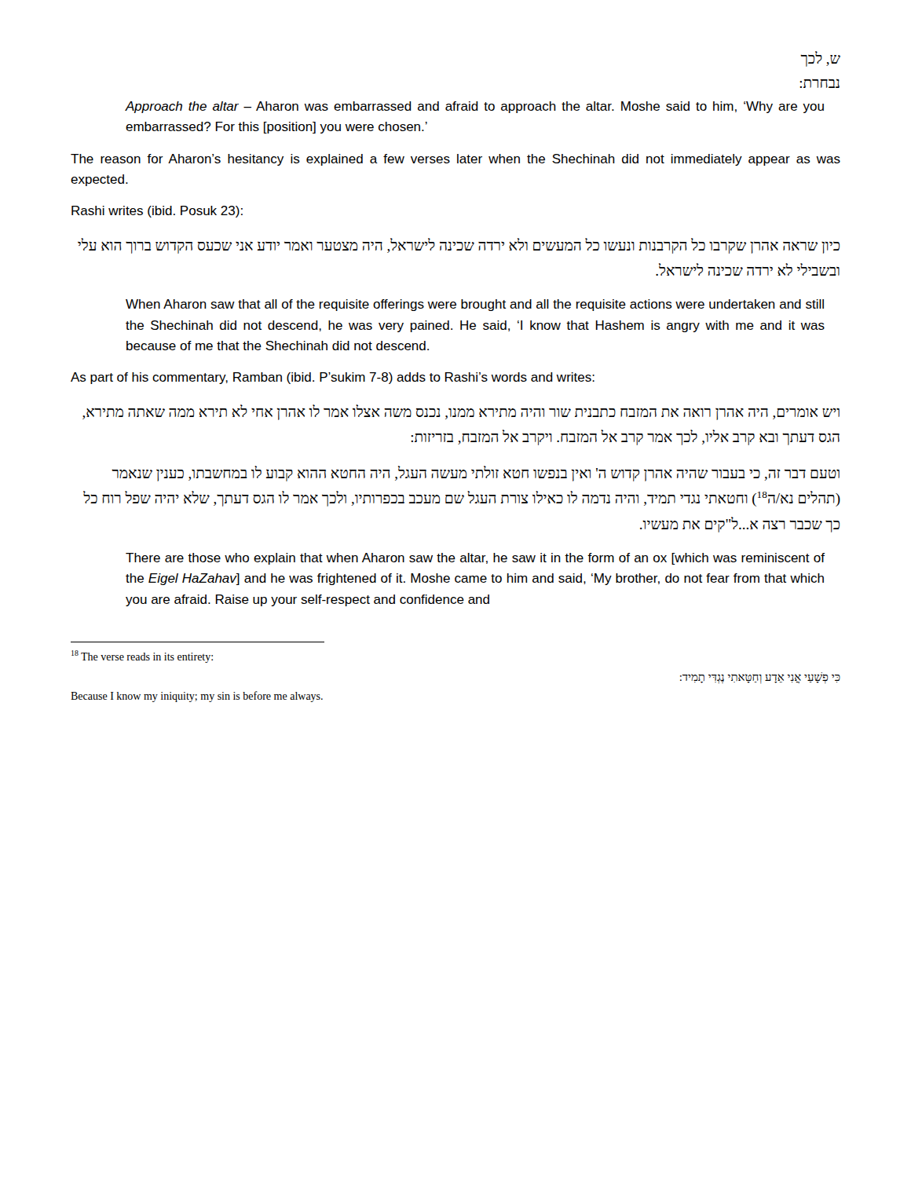ש, לכך
נבחרת:
Approach the altar – Aharon was embarrassed and afraid to approach the altar. Moshe said to him, ‘Why are you embarrassed? For this [position] you were chosen.’
The reason for Aharon’s hesitancy is explained a few verses later when the Shechinah did not immediately appear as was expected.
Rashi writes (ibid. Posuk 23):
כיון שראה אהרן שקרבו כל הקרבנות ונעשו כל המעשים ולא ירדה שכינה לישראל, היה מצטער ואמר יודע אני שכעס הקדוש ברוך הוא עלי ובשבילי לא ירדה שכינה לישראל.
When Aharon saw that all of the requisite offerings were brought and all the requisite actions were undertaken and still the Shechinah did not descend, he was very pained. He said, ‘I know that Hashem is angry with me and it was because of me that the Shechinah did not descend.
As part of his commentary, Ramban (ibid. P’sukim 7-8) adds to Rashi’s words and writes:
ויש אומרים, היה אהרן רואה את המזבח כתבנית שור והיה מתירא ממנו, נכנס משה אצלו אמר לו אהרן אחי לא תירא ממה שאתה מתירא, הגס דעתך ובא קרב אליו, לכך אמר קרב אל המזבח. ויקרב אל המזבח, בזריזות:
וטעם דבר זה, כי בעבור שהיה אהרן קדוש ה' ואין בנפשו חטא זולתי מעשה העגל, היה החטא ההוא קבוע לו במחשבתו, כענין שנאמר (תהלים נא/ה18) וחטאתי נגדי תמיד, והיה נדמה לו כאילו צורת העגל שם מעכב בכפרותיו, ולכך אמר לו הגס דעתך, שלא יהיה שפל רוח כל כך שכבר רצה א...ל"קים את מעשיו.
There are those who explain that when Aharon saw the altar, he saw it in the form of an ox [which was reminiscent of the Eigel HaZahav] and he was frightened of it. Moshe came to him and said, ‘My brother, do not fear from that which you are afraid. Raise up your self-respect and confidence and
18 The verse reads in its entirety:
כִּי פְשָׁעַי אֲנִי אֵדָע וְחַטָּאתִי נֶגְדִּי תָמִיד:
Because I know my iniquity; my sin is before me always.